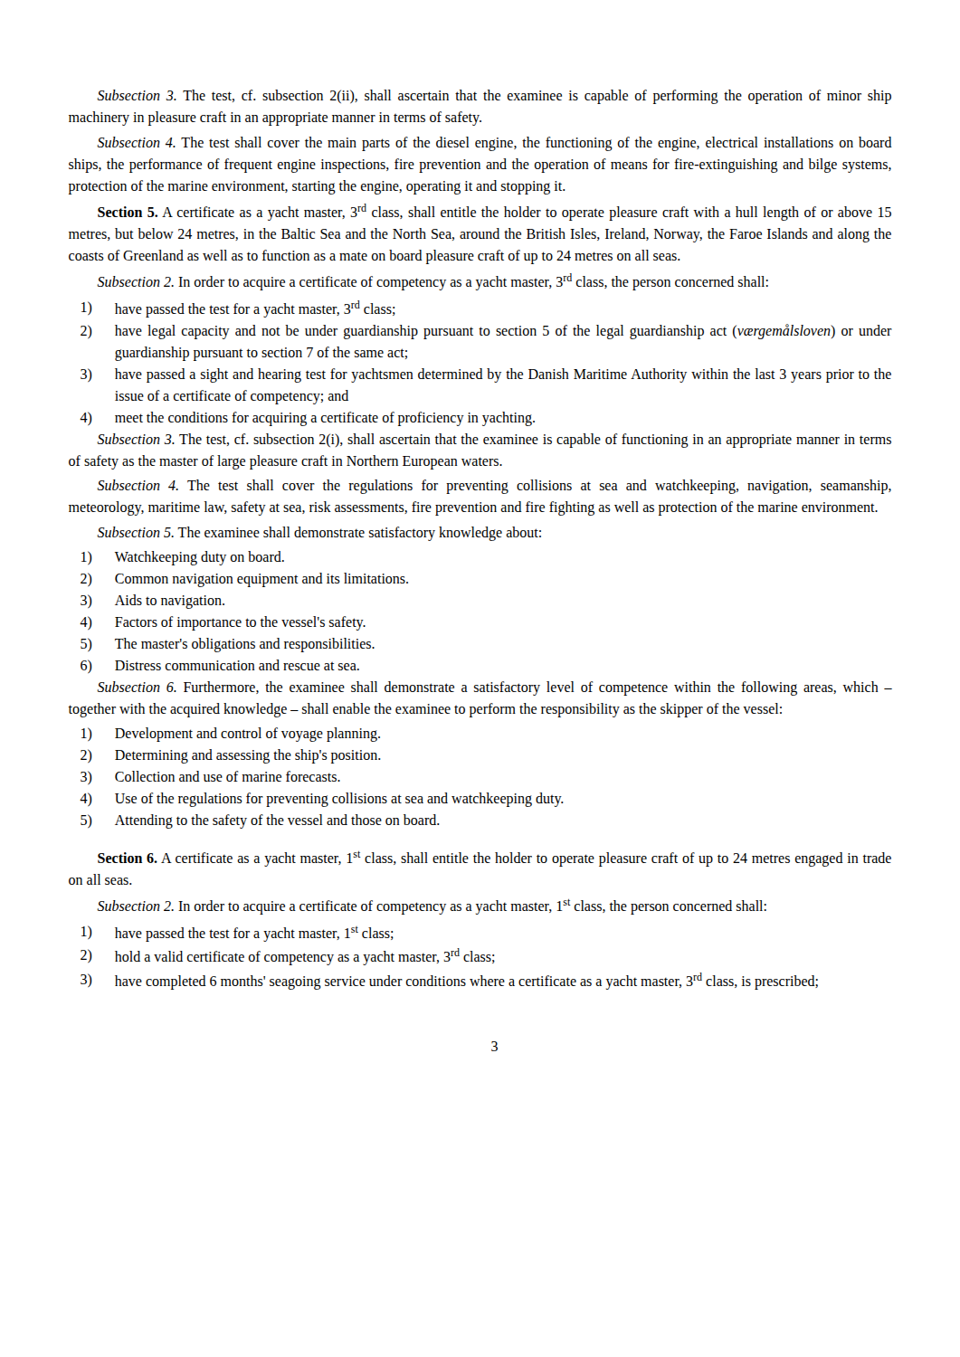Subsection 3. The test, cf. subsection 2(ii), shall ascertain that the examinee is capable of performing the operation of minor ship machinery in pleasure craft in an appropriate manner in terms of safety.
Subsection 4. The test shall cover the main parts of the diesel engine, the functioning of the engine, electrical installations on board ships, the performance of frequent engine inspections, fire prevention and the operation of means for fire-extinguishing and bilge systems, protection of the marine environment, starting the engine, operating it and stopping it.
Section 5. A certificate as a yacht master, 3rd class, shall entitle the holder to operate pleasure craft with a hull length of or above 15 metres, but below 24 metres, in the Baltic Sea and the North Sea, around the British Isles, Ireland, Norway, the Faroe Islands and along the coasts of Greenland as well as to function as a mate on board pleasure craft of up to 24 metres on all seas.
Subsection 2. In order to acquire a certificate of competency as a yacht master, 3rd class, the person concerned shall:
have passed the test for a yacht master, 3rd class;
have legal capacity and not be under guardianship pursuant to section 5 of the legal guardianship act (værgemålsloven) or under guardianship pursuant to section 7 of the same act;
have passed a sight and hearing test for yachtsmen determined by the Danish Maritime Authority within the last 3 years prior to the issue of a certificate of competency; and
meet the conditions for acquiring a certificate of proficiency in yachting.
Subsection 3. The test, cf. subsection 2(i), shall ascertain that the examinee is capable of functioning in an appropriate manner in terms of safety as the master of large pleasure craft in Northern European waters.
Subsection 4. The test shall cover the regulations for preventing collisions at sea and watchkeeping, navigation, seamanship, meteorology, maritime law, safety at sea, risk assessments, fire prevention and fire fighting as well as protection of the marine environment.
Subsection 5. The examinee shall demonstrate satisfactory knowledge about:
Watchkeeping duty on board.
Common navigation equipment and its limitations.
Aids to navigation.
Factors of importance to the vessel's safety.
The master's obligations and responsibilities.
Distress communication and rescue at sea.
Subsection 6. Furthermore, the examinee shall demonstrate a satisfactory level of competence within the following areas, which – together with the acquired knowledge – shall enable the examinee to perform the responsibility as the skipper of the vessel:
Development and control of voyage planning.
Determining and assessing the ship's position.
Collection and use of marine forecasts.
Use of the regulations for preventing collisions at sea and watchkeeping duty.
Attending to the safety of the vessel and those on board.
Section 6. A certificate as a yacht master, 1st class, shall entitle the holder to operate pleasure craft of up to 24 metres engaged in trade on all seas.
Subsection 2. In order to acquire a certificate of competency as a yacht master, 1st class, the person concerned shall:
have passed the test for a yacht master, 1st class;
hold a valid certificate of competency as a yacht master, 3rd class;
have completed 6 months' seagoing service under conditions where a certificate as a yacht master, 3rd class, is prescribed;
3